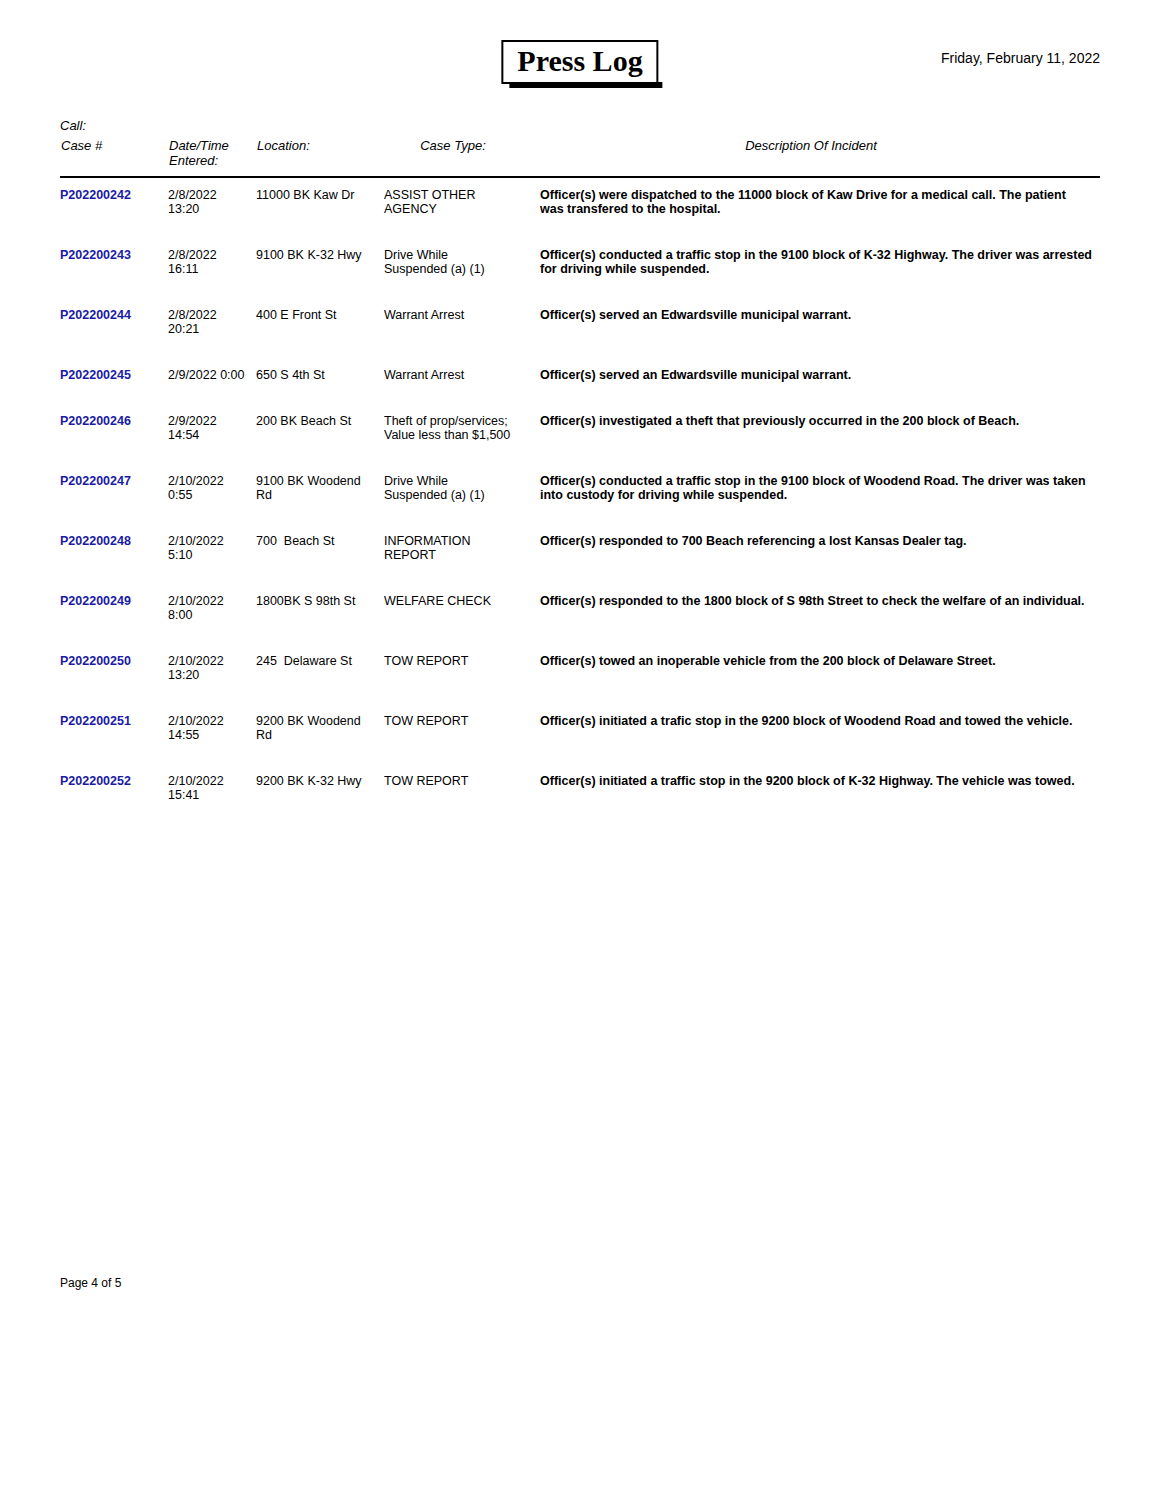Press Log
Friday, February 11, 2022
Call:
| Case # | Date/Time Entered: | Location: | Case Type: | Description Of Incident |
| --- | --- | --- | --- | --- |
| P202200242 | 2/8/2022 13:20 | 11000 BK Kaw Dr | ASSIST OTHER AGENCY | Officer(s) were dispatched to the 11000 block of Kaw Drive for a medical call. The patient was transfered to the hospital. |
| P202200243 | 2/8/2022 16:11 | 9100 BK K-32 Hwy | Drive While Suspended (a) (1) | Officer(s) conducted a traffic stop in the 9100 block of K-32 Highway. The driver was arrested for driving while suspended. |
| P202200244 | 2/8/2022 20:21 | 400 E Front St | Warrant Arrest | Officer(s) served an Edwardsville municipal warrant. |
| P202200245 | 2/9/2022 0:00 | 650 S 4th St | Warrant Arrest | Officer(s) served an Edwardsville municipal warrant. |
| P202200246 | 2/9/2022 14:54 | 200 BK Beach St | Theft of prop/services; Value less than $1,500 | Officer(s) investigated a theft that previously occurred in the 200 block of Beach. |
| P202200247 | 2/10/2022 0:55 | 9100 BK Woodend Rd | Drive While Suspended (a) (1) | Officer(s) conducted a traffic stop in the 9100 block of Woodend Road. The driver was taken into custody for driving while suspended. |
| P202200248 | 2/10/2022 5:10 | 700 Beach St | INFORMATION REPORT | Officer(s) responded to 700 Beach referencing a lost Kansas Dealer tag. |
| P202200249 | 2/10/2022 8:00 | 1800BK S 98th St | WELFARE CHECK | Officer(s) responded to the 1800 block of S 98th Street to check the welfare of an individual. |
| P202200250 | 2/10/2022 13:20 | 245 Delaware St | TOW REPORT | Officer(s) towed an inoperable vehicle from the 200 block of Delaware Street. |
| P202200251 | 2/10/2022 14:55 | 9200 BK Woodend Rd | TOW REPORT | Officer(s) initiated a trafic stop in the 9200 block of Woodend Road and towed the vehicle. |
| P202200252 | 2/10/2022 15:41 | 9200 BK K-32 Hwy | TOW REPORT | Officer(s) initiated a traffic stop in the 9200 block of K-32 Highway. The vehicle was towed. |
Page 4 of 5